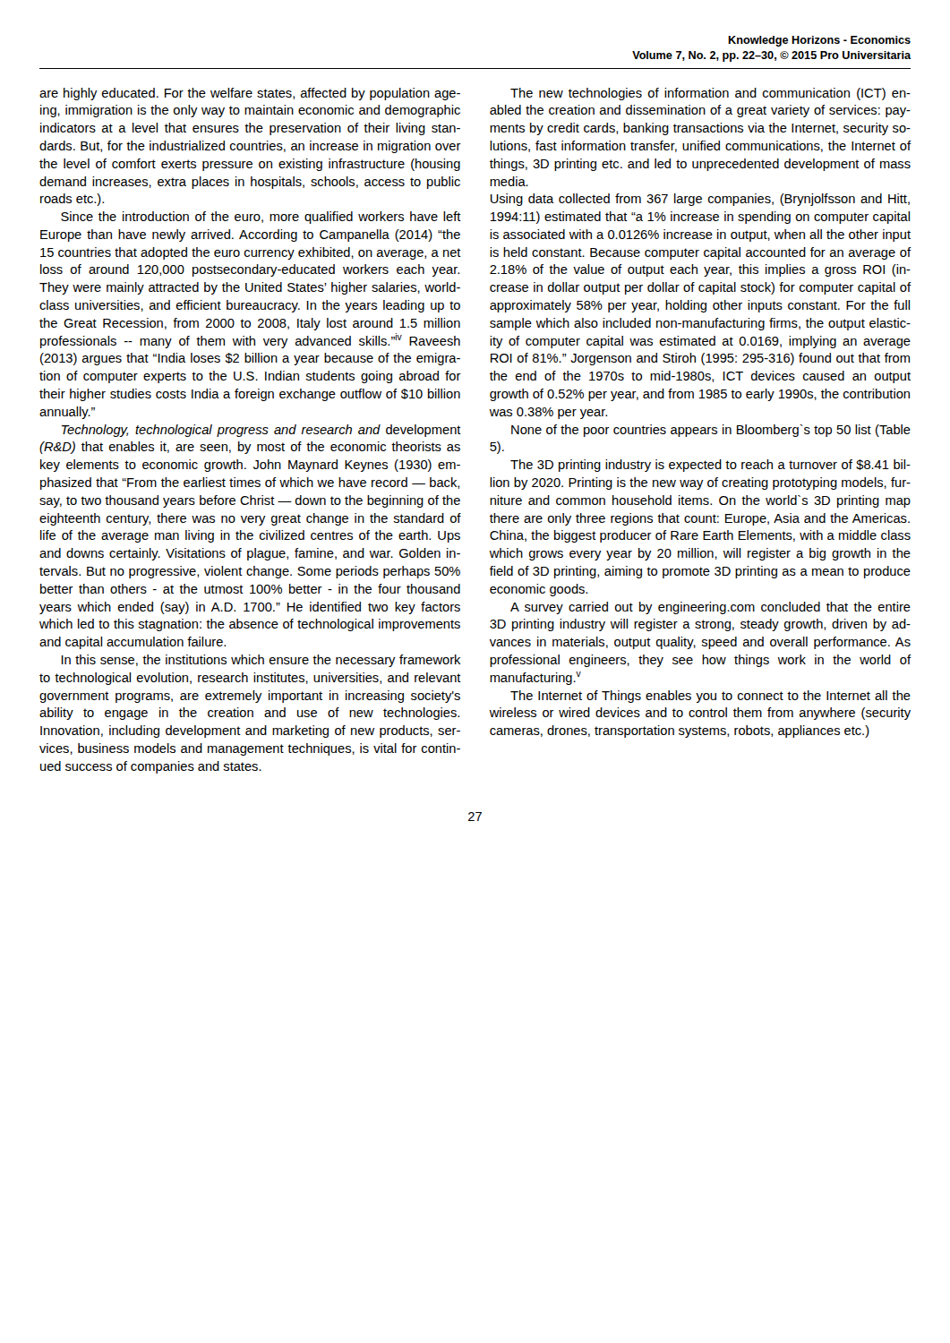Knowledge Horizons - Economics
Volume 7, No. 2, pp. 22–30, © 2015 Pro Universitaria
are highly educated. For the welfare states, affected by population ageing, immigration is the only way to maintain economic and demographic indicators at a level that ensures the preservation of their living standards. But, for the industrialized countries, an increase in migration over the level of comfort exerts pressure on existing infrastructure (housing demand increases, extra places in hospitals, schools, access to public roads etc.).
Since the introduction of the euro, more qualified workers have left Europe than have newly arrived. According to Campanella (2014) “the 15 countries that adopted the euro currency exhibited, on average, a net loss of around 120,000 postsecondary-educated workers each year. They were mainly attracted by the United States’ higher salaries, world-class universities, and efficient bureaucracy. In the years leading up to the Great Recession, from 2000 to 2008, Italy lost around 1.5 million professionals -- many of them with very advanced skills.”iv Raveesh (2013) argues that “India loses $2 billion a year because of the emigration of computer experts to the U.S. Indian students going abroad for their higher studies costs India a foreign exchange outflow of $10 billion annually.”
Technology, technological progress and research and development (R&D) that enables it, are seen, by most of the economic theorists as key elements to economic growth. John Maynard Keynes (1930) emphasized that “From the earliest times of which we have record — back, say, to two thousand years before Christ — down to the beginning of the eighteenth century, there was no very great change in the standard of life of the average man living in the civilized centres of the earth. Ups and downs certainly. Visitations of plague, famine, and war. Golden intervals. But no progressive, violent change. Some periods perhaps 50% better than others - at the utmost 100% better - in the four thousand years which ended (say) in A.D. 1700.” He identified two key factors which led to this stagnation: the absence of technological improvements and capital accumulation failure.
In this sense, the institutions which ensure the necessary framework to technological evolution, research institutes, universities, and relevant government programs, are extremely important in increasing society's ability to engage in the creation and use of new technologies. Innovation, including development and marketing of new products, services, business models and management techniques, is vital for continued success of companies and states.
The new technologies of information and communication (ICT) enabled the creation and dissemination of a great variety of services: payments by credit cards, banking transactions via the Internet, security solutions, fast information transfer, unified communications, the Internet of things, 3D printing etc. and led to unprecedented development of mass media.
Using data collected from 367 large companies, (Brynjolfsson and Hitt, 1994:11) estimated that “a 1% increase in spending on computer capital is associated with a 0.0126% increase in output, when all the other input is held constant. Because computer capital accounted for an average of 2.18% of the value of output each year, this implies a gross ROI (increase in dollar output per dollar of capital stock) for computer capital of approximately 58% per year, holding other inputs constant. For the full sample which also included non-manufacturing firms, the output elasticity of computer capital was estimated at 0.0169, implying an average ROI of 81%.” Jorgenson and Stiroh (1995: 295-316) found out that from the end of the 1970s to mid-1980s, ICT devices caused an output growth of 0.52% per year, and from 1985 to early 1990s, the contribution was 0.38% per year.
None of the poor countries appears in Bloomberg`s top 50 list (Table 5).
The 3D printing industry is expected to reach a turnover of $8.41 billion by 2020. Printing is the new way of creating prototyping models, furniture and common household items. On the world`s 3D printing map there are only three regions that count: Europe, Asia and the Americas. China, the biggest producer of Rare Earth Elements, with a middle class which grows every year by 20 million, will register a big growth in the field of 3D printing, aiming to promote 3D printing as a mean to produce economic goods.
A survey carried out by engineering.com concluded that the entire 3D printing industry will register a strong, steady growth, driven by advances in materials, output quality, speed and overall performance. As professional engineers, they see how things work in the world of manufacturing.v
The Internet of Things enables you to connect to the Internet all the wireless or wired devices and to control them from anywhere (security cameras, drones, transportation systems, robots, appliances etc.)
27